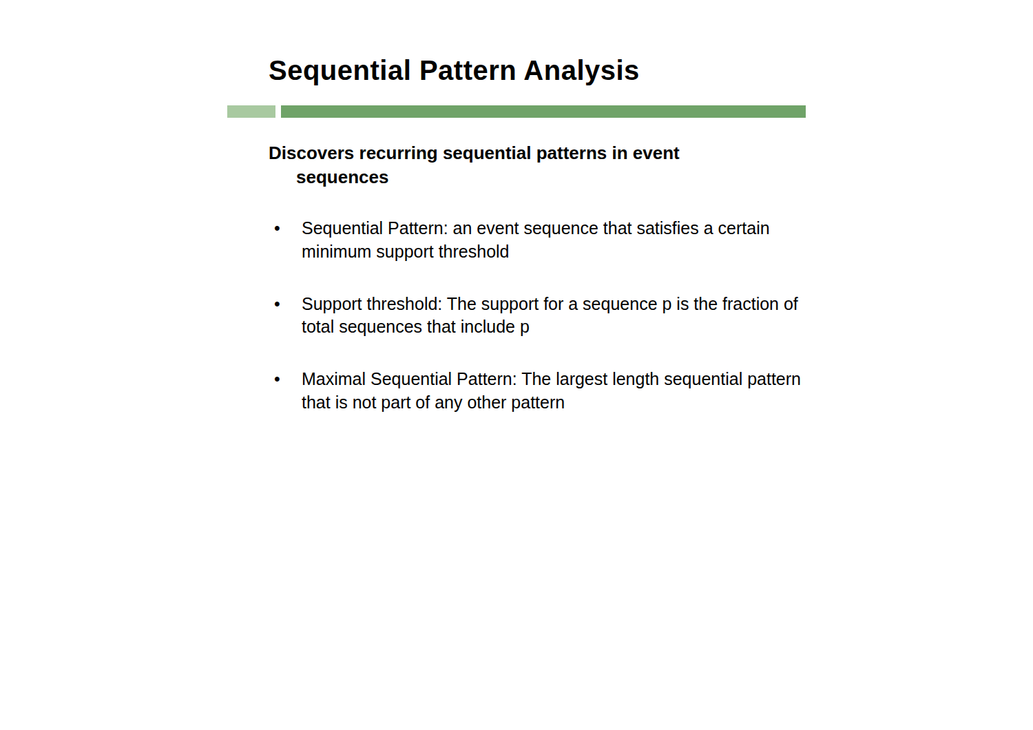Sequential Pattern Analysis
Discovers recurring sequential patterns in event sequences
Sequential Pattern: an event sequence that satisfies a certain minimum support threshold
Support threshold: The support for a sequence p is the fraction of total sequences that include p
Maximal Sequential Pattern: The largest length sequential pattern that is not part of any other pattern